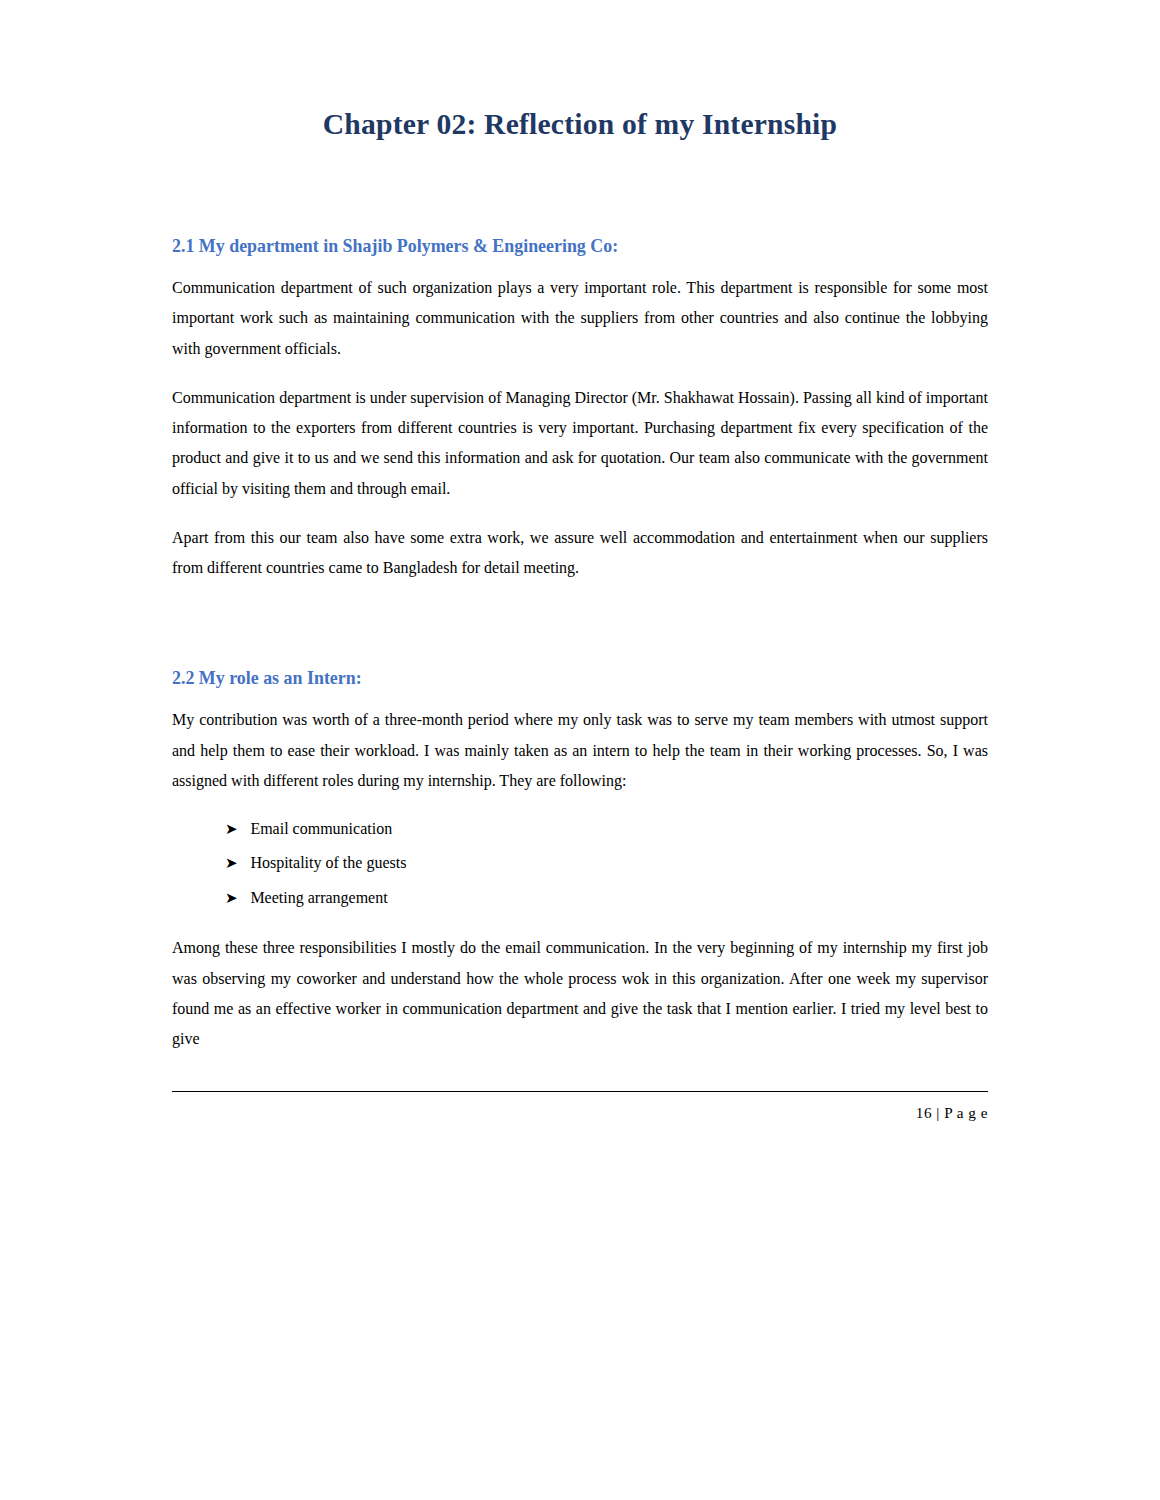Chapter 02: Reflection of my Internship
2.1 My department in Shajib Polymers & Engineering Co:
Communication department of such organization plays a very important role. This department is responsible for some most important work such as maintaining communication with the suppliers from other countries and also continue the lobbying with government officials.
Communication department is under supervision of Managing Director (Mr. Shakhawat Hossain). Passing all kind of important information to the exporters from different countries is very important. Purchasing department fix every specification of the product and give it to us and we send this information and ask for quotation. Our team also communicate with the government official by visiting them and through email.
Apart from this our team also have some extra work, we assure well accommodation and entertainment when our suppliers from different countries came to Bangladesh for detail meeting.
2.2 My role as an Intern:
My contribution was worth of a three-month period where my only task was to serve my team members with utmost support and help them to ease their workload. I was mainly taken as an intern to help the team in their working processes. So, I was assigned with different roles during my internship. They are following:
Email communication
Hospitality of the guests
Meeting arrangement
Among these three responsibilities I mostly do the email communication. In the very beginning of my internship my first job was observing my coworker and understand how the whole process wok in this organization. After one week my supervisor found me as an effective worker in communication department and give the task that I mention earlier. I tried my level best to give
16 | P a g e